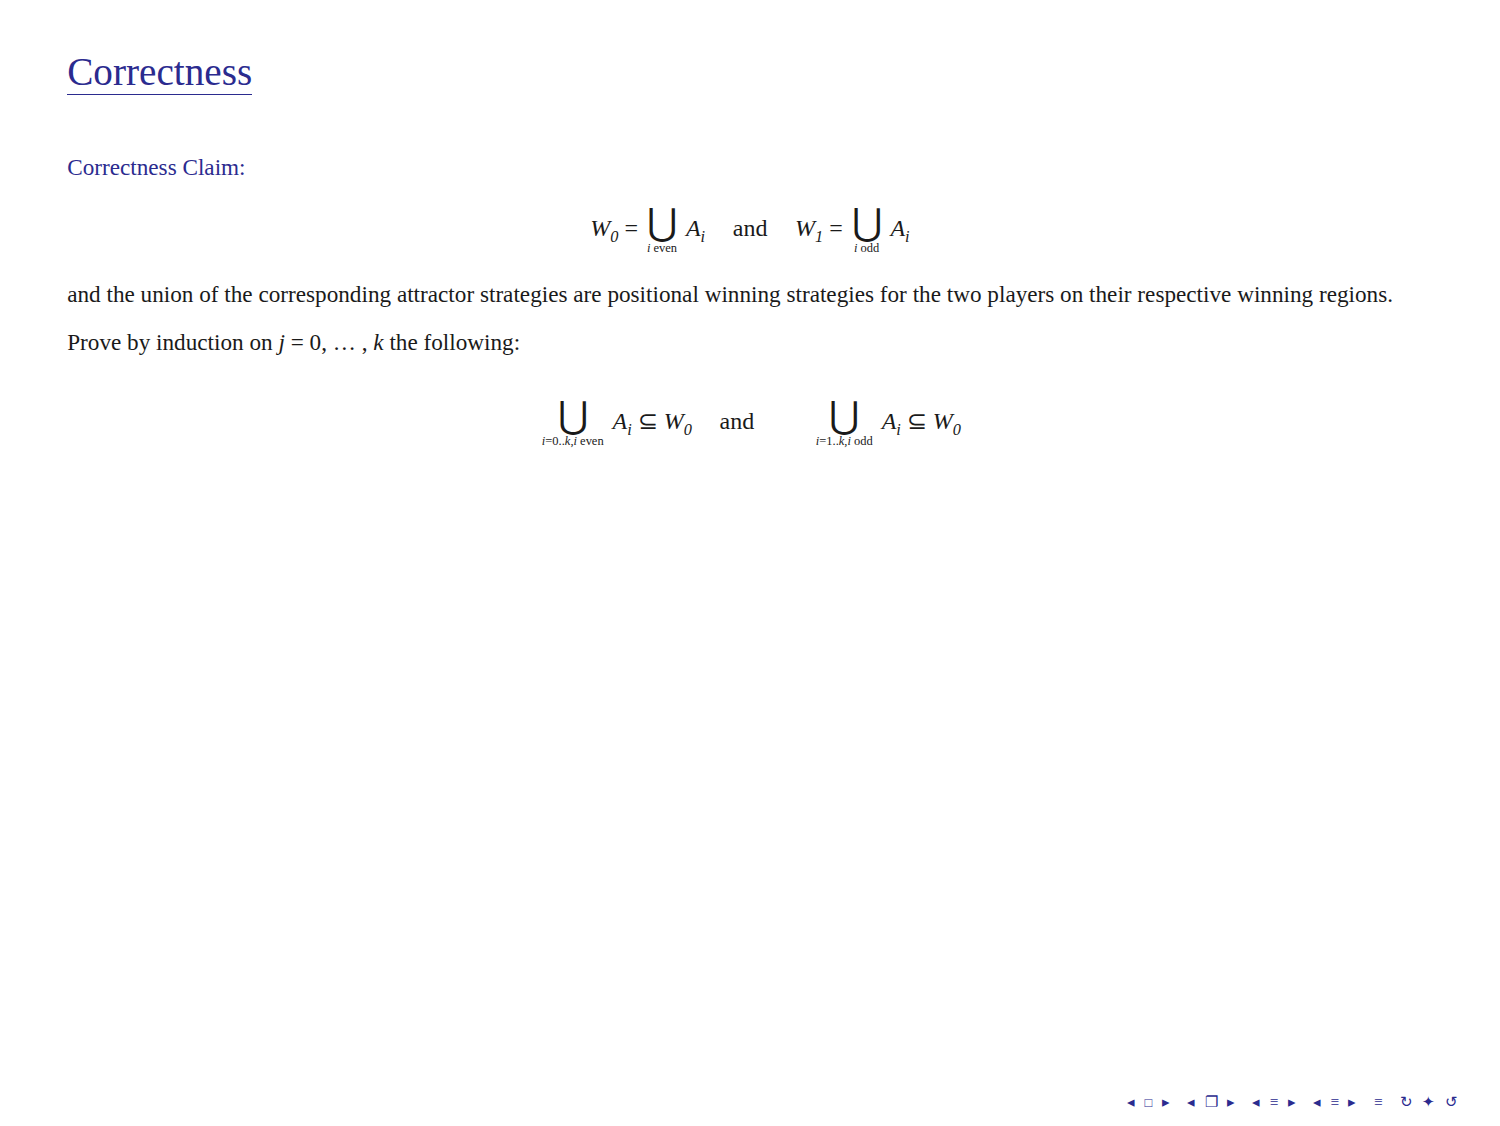Correctness
Correctness Claim:
W0 = ⋃ i even Ai and W1 = ⋃ i odd Ai
and the union of the corresponding attractor strategies are positional winning strategies for the two players on their respective winning regions.
Prove by induction on j = 0, … , k the following:
⋃ i=0..k,i even Ai ⊆ W0 and ⋃ i=1..k,i odd Ai ⊆ W0
◂ □ ▸ ◂ ❐ ▸ ◂ ≡ ▸ ◂ ≡ ▸ ≡ ↻ ✦ ↺